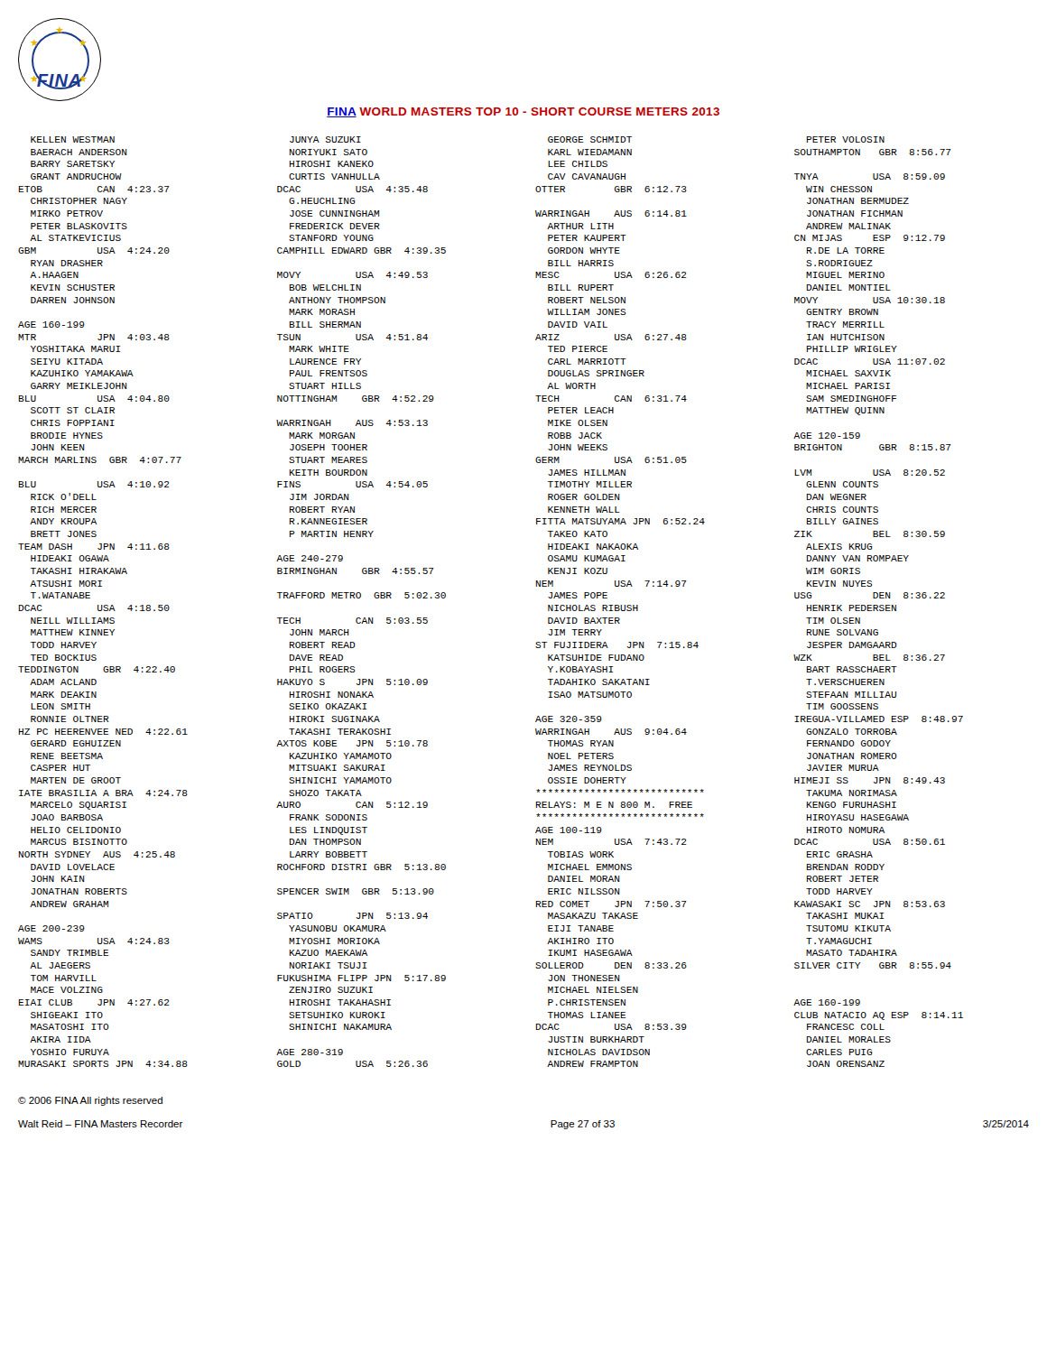★ ★ ★ ★ ★
FINA
FINA WORLD MASTERS TOP 10 - SHORT COURSE METERS 2013
KELLEN WESTMAN BAERACH ANDERSON BARRY SARETSKY GRANT ANDRUCHOW ETOB CAN 4:23.37 CHRISTOPHER NAGY MIRKO PETROV PETER BLASKOVITS AL STATKEVICIUS GBM USA 4:24.20 RYAN DRASHER A.HAAGEN KEVIN SCHUSTER DARREN JOHNSON AGE 160-199 MTR JPN 4:03.48 YOSHITAKA MARUI SEIYU KITADA KAZUHIKO YAMAKAWA GARRY MEIKLEJOHN BLU USA 4:04.80 SCOTT ST CLAIR CHRIS FOPPIANI BRODIE HYNES JOHN KEEN MARCH MARLINS GBR 4:07.77 BLU USA 4:10.92 RICK O'DELL RICH MERCER ANDY KROUPA BRETT JONES TEAM DASH JPN 4:11.68 HIDEAKI OGAWA TAKASHI HIRAKAWA ATSUSHI MORI T.WATANABE DCAC USA 4:18.50 NEILL WILLIAMS MATTHEW KINNEY TODD HARVEY TED BOCKIUS TEDDINGTON GBR 4:22.40 ADAM ACLAND MARK DEAKIN LEON SMITH RONNIE OLTNER HZ PC HEERENVEE NED 4:22.61 GERARD EGHUIZEN RENE BEETSMA CASPER HUT MARTEN DE GROOT IATE BRASILIA A BRA 4:24.78 MARCELO SQUARISI JOAO BARBOSA HELIO CELIDONIO MARCUS BISINOTTO NORTH SYDNEY AUS 4:25.48 DAVID LOVELACE JOHN KAIN JONATHAN ROBERTS ANDREW GRAHAM AGE 200-239 WAMS USA 4:24.83 SANDY TRIMBLE AL JAEGERS TOM HARVILL MACE VOLZING EIAI CLUB JPN 4:27.62 SHIGEAKI ITO MASATOSHI ITO AKIRA IIDA YOSHIO FURUYA MURASAKI SPORTS JPN 4:34.88
JUNYA SUZUKI NORIYUKI SATO HIROSHI KANEKO CURTIS VANHULLA DCAC USA 4:35.48 G.HEUCHLING JOSE CUNNINGHAM FREDERICK DEVER STANFORD YOUNG CAMPHILL EDWARD GBR 4:39.35 MOVY USA 4:49.53 BOB WELCHLIN ANTHONY THOMPSON MARK MORASH BILL SHERMAN TSUN USA 4:51.84 MARK WHITE LAURENCE FRY PAUL FRENTSOS STUART HILLS NOTTINGHAM GBR 4:52.29 WARRINGAH AUS 4:53.13 MARK MORGAN JOSEPH TOOHER STUART MEARES KEITH BOURDON FINS USA 4:54.05 JIM JORDAN ROBERT RYAN R.KANNEGIESER P MARTIN HENRY AGE 240-279 BIRMINGHAN GBR 4:55.57 TRAFFORD METRO GBR 5:02.30 TECH CAN 5:03.55 JOHN MARCH ROBERT READ DAVE READ PHIL ROGERS HAKUYO S JPN 5:10.09 HIROSHI NONAKA SEIKO OKAZAKI HIROKI SUGINAKA TAKASHI TERAKOSHI AXTOS KOBE JPN 5:10.78 KAZUHIKO YAMAMOTO MITSUAKI SAKURAI SHINICHI YAMAMOTO SHOZO TAKATA AURO CAN 5:12.19 FRANK SODONIS LES LINDQUIST DAN THOMPSON LARRY BOBBETT ROCHFORD DISTRI GBR 5:13.80 SPENCER SWIM GBR 5:13.90 SPATIO JPN 5:13.94 YASUNOBU OKAMURA MIYOSHI MORIOKA KAZUO MAEKAWA NORIAKI TSUJI FUKUSHIMA FLIPP JPN 5:17.89 ZENJIRO SUZUKI HIROSHI TAKAHASHI SETSUHIKO KUROKI SHINICHI NAKAMURA AGE 280-319 GOLD USA 5:26.36
GEORGE SCHMIDT KARL WIEDAMANN LEE CHILDS CAV CAVANAUGH OTTER GBR 6:12.73 WARRINGAH AUS 6:14.81 ARTHUR LITH PETER KAUPERT GORDON WHYTE BILL HARRIS MESC USA 6:26.62 BILL RUPERT ROBERT NELSON WILLIAM JONES DAVID VAIL ARIZ USA 6:27.48 TED PIERCE CARL MARRIOTT DOUGLAS SPRINGER AL WORTH TECH CAN 6:31.74 PETER LEACH MIKE OLSEN ROBB JACK JOHN WEEKS GERM USA 6:51.05 JAMES HILLMAN TIMOTHY MILLER ROGER GOLDEN KENNETH WALL FITTA MATSUYAMA JPN 6:52.24 TAKEO KATO HIDEAKI NAKAOKA OSAMU KUMAGAI KENJI KOZU NEM USA 7:14.97 JAMES POPE NICHOLAS RIBUSH DAVID BAXTER JIM TERRY ST FUJIIDERA JPN 7:15.84 KATSUHIDE FUDANO Y.KOBAYASHI TADAHIKO SAKATANI ISAO MATSUMOTO AGE 320-359 WARRINGAH AUS 9:04.64 THOMAS RYAN NOEL PETERS JAMES REYNOLDS OSSIE DOHERTY **************************** RELAYS: M E N 800 M. FREE **************************** AGE 100-119 NEM USA 7:43.72 TOBIAS WORK MICHAEL EMMONS DANIEL MORAN ERIC NILSSON RED COMET JPN 7:50.37 MASAKAZU TAKASE EIJI TANABE AKIHIRO ITO IKUMI HASEGAWA SOLLEROD DEN 8:33.26 JON THONESEN MICHAEL NIELSEN P.CHRISTENSEN THOMAS LIANEE DCAC USA 8:53.39 JUSTIN BURKHARDT NICHOLAS DAVIDSON ANDREW FRAMPTON
PETER VOLOSIN SOUTHAMPTON GBR 8:56.77 TNYA USA 8:59.09 WIN CHESSON JONATHAN BERMUDEZ JONATHAN FICHMAN ANDREW MALINAK CN MIJAS ESP 9:12.79 R.DE LA TORRE S.RODRIGUEZ MIGUEL MERINO DANIEL MONTIEL MOVY USA 10:30.18 GENTRY BROWN TRACY MERRILL IAN HUTCHISON PHILLIP WRIGLEY DCAC USA 11:07.02 MICHAEL SAXVIK MICHAEL PARISI SAM SMEDINGHOFF MATTHEW QUINN AGE 120-159 BRIGHTON GBR 8:15.87 LVM USA 8:20.52 GLENN COUNTS DAN WEGNER CHRIS COUNTS BILLY GAINES ZIK BEL 8:30.59 ALEXIS KRUG DANNY VAN ROMPAEY WIM GORIS KEVIN NUYES USG DEN 8:36.22 HENRIK PEDERSEN TIM OLSEN RUNE SOLVANG JESPER DAMGAARD WZK BEL 8:36.27 BART RASSCHAERT T.VERSCHUEREN STEFAAN MILLIAU TIM GOOSSENS IREGUA-VILLAMED ESP 8:48.97 GONZALO TORROBA FERNANDO GODOY JONATHAN ROMERO JAVIER MURUA HIMEJI SS JPN 8:49.43 TAKUMA NORIMASA KENGO FURUHASHI HIROYASU HASEGAWA HIROTO NOMURA DCAC USA 8:50.61 ERIC GRASHA BRENDAN RODDY ROBERT JETER TODD HARVEY KAWASAKI SC JPN 8:53.63 TAKASHI MUKAI TSUTOMU KIKUTA T.YAMAGUCHI MASATO TADAHIRA SILVER CITY GBR 8:55.94 AGE 160-199 CLUB NATACIO AQ ESP 8:14.11 FRANCESC COLL DANIEL MORALES CARLES PUIG JOAN ORENSANZ
© 2006 FINA All rights reserved
Walt Reid – FINA Masters Recorder
Page 27 of 33
3/25/2014